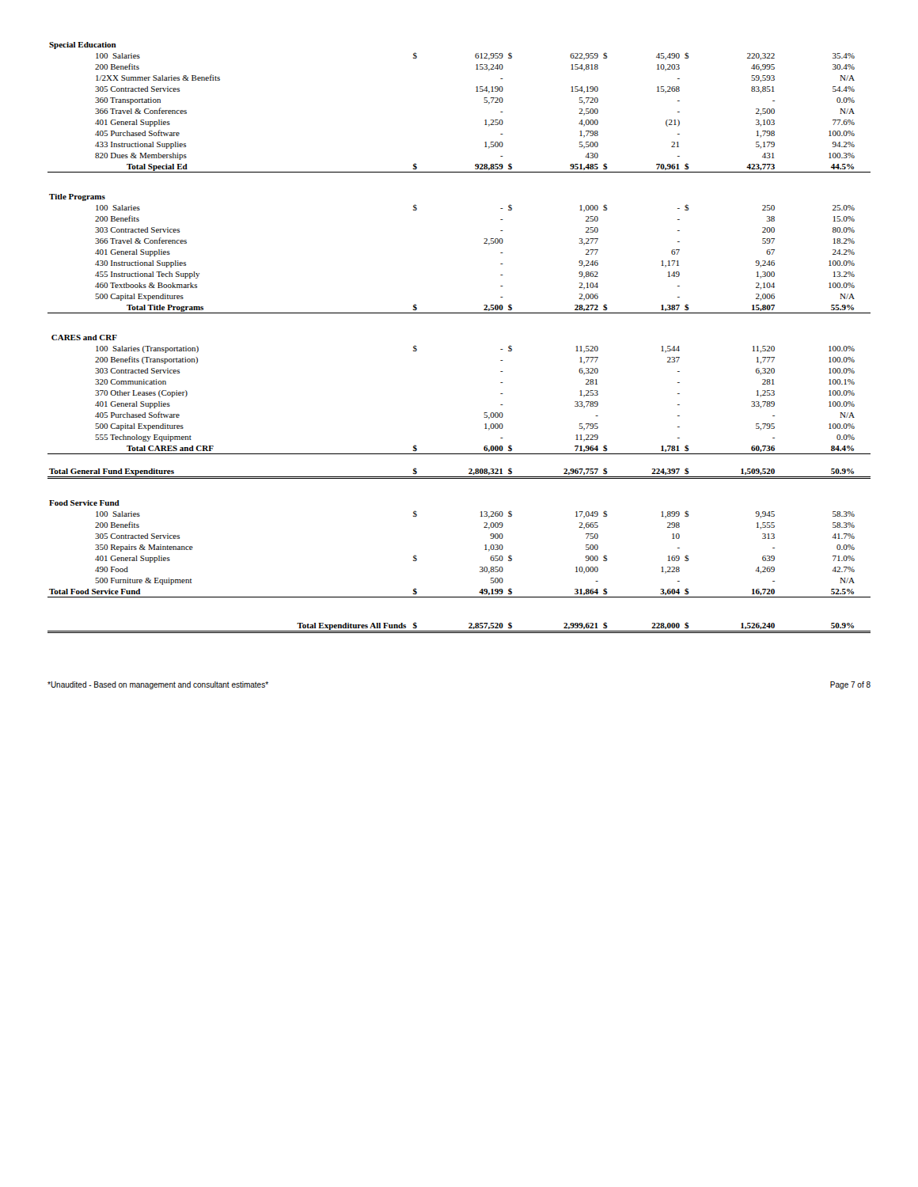| Special Education |
| 100 Salaries | $ | 612,959 | $ | 622,959 | $ | 45,490 | $ | 220,322 | 35.4% |
| 200 Benefits | | 153,240 | | 154,818 | | 10,203 | | 46,995 | 30.4% |
| 1/2XX Summer Salaries & Benefits | | - | | | | - | | 59,593 | N/A |
| 305 Contracted Services | | 154,190 | | 154,190 | | 15,268 | | 83,851 | 54.4% |
| 360 Transportation | | 5,720 | | 5,720 | | - | | - | 0.0% |
| 366 Travel & Conferences | | - | | 2,500 | | - | | 2,500 | N/A |
| 401 General Supplies | | 1,250 | | 4,000 | | (21) | | 3,103 | 77.6% |
| 405 Purchased Software | | - | | 1,798 | | - | | 1,798 | 100.0% |
| 433 Instructional Supplies | | 1,500 | | 5,500 | | 21 | | 5,179 | 94.2% |
| 820 Dues & Memberships | | - | | 430 | | - | | 431 | 100.3% |
| Total Special Ed | $ | 928,859 | $ | 951,485 | $ | 70,961 | $ | 423,773 | 44.5% |
| Title Programs |
| 100 Salaries | $ | - | $ | 1,000 | $ | - | $ | 250 | 25.0% |
| 200 Benefits | | - | | 250 | | - | | 38 | 15.0% |
| 303 Contracted Services | | - | | 250 | | - | | 200 | 80.0% |
| 366 Travel & Conferences | | 2,500 | | 3,277 | | - | | 597 | 18.2% |
| 401 General Supplies | | - | | 277 | | 67 | | 67 | 24.2% |
| 430 Instructional Supplies | | - | | 9,246 | | 1,171 | | 9,246 | 100.0% |
| 455 Instructional Tech Supply | | - | | 9,862 | | 149 | | 1,300 | 13.2% |
| 460 Textbooks & Bookmarks | | - | | 2,104 | | - | | 2,104 | 100.0% |
| 500 Capital Expenditures | | - | | 2,006 | | - | | 2,006 | N/A |
| Total Title Programs | $ | 2,500 | $ | 28,272 | $ | 1,387 | $ | 15,807 | 55.9% |
| CARES and CRF |
| 100 Salaries (Transportation) | $ | - | $ | 11,520 | | 1,544 | | 11,520 | 100.0% |
| 200 Benefits (Transportation) | | - | | 1,777 | | 237 | | 1,777 | 100.0% |
| 303 Contracted Services | | - | | 6,320 | | - | | 6,320 | 100.0% |
| 320 Communication | | - | | 281 | | - | | 281 | 100.1% |
| 370 Other Leases (Copier) | | - | | 1,253 | | - | | 1,253 | 100.0% |
| 401 General Supplies | | - | | 33,789 | | - | | 33,789 | 100.0% |
| 405 Purchased Software | | 5,000 | | - | | - | | - | N/A |
| 500 Capital Expenditures | | 1,000 | | 5,795 | | - | | 5,795 | 100.0% |
| 555 Technology Equipment | | - | | 11,229 | | - | | - | 0.0% |
| Total CARES and CRF | $ | 6,000 | $ | 71,964 | $ | 1,781 | $ | 60,736 | 84.4% |
| Total General Fund Expenditures | $ | 2,808,321 | $ | 2,967,757 | $ | 224,397 | $ | 1,509,520 | 50.9% |
| Food Service Fund |
| 100 Salaries | $ | 13,260 | $ | 17,049 | $ | 1,899 | $ | 9,945 | 58.3% |
| 200 Benefits | | 2,009 | | 2,665 | | 298 | | 1,555 | 58.3% |
| 305 Contracted Services | | 900 | | 750 | | 10 | | 313 | 41.7% |
| 350 Repairs & Maintenance | | 1,030 | | 500 | | - | | - | 0.0% |
| 401 General Supplies | $ | 650 | $ | 900 | $ | 169 | $ | 639 | 71.0% |
| 490 Food | | 30,850 | | 10,000 | | 1,228 | | 4,269 | 42.7% |
| 500 Furniture & Equipment | | 500 | | - | | - | | - | N/A |
| Total Food Service Fund | $ | 49,199 | $ | 31,864 | $ | 3,604 | $ | 16,720 | 52.5% |
| Total Expenditures All Funds | $ | 2,857,520 | $ | 2,999,621 | $ | 228,000 | $ | 1,526,240 | 50.9% |
*Unaudited - Based on management and consultant estimates* Page 7 of 8